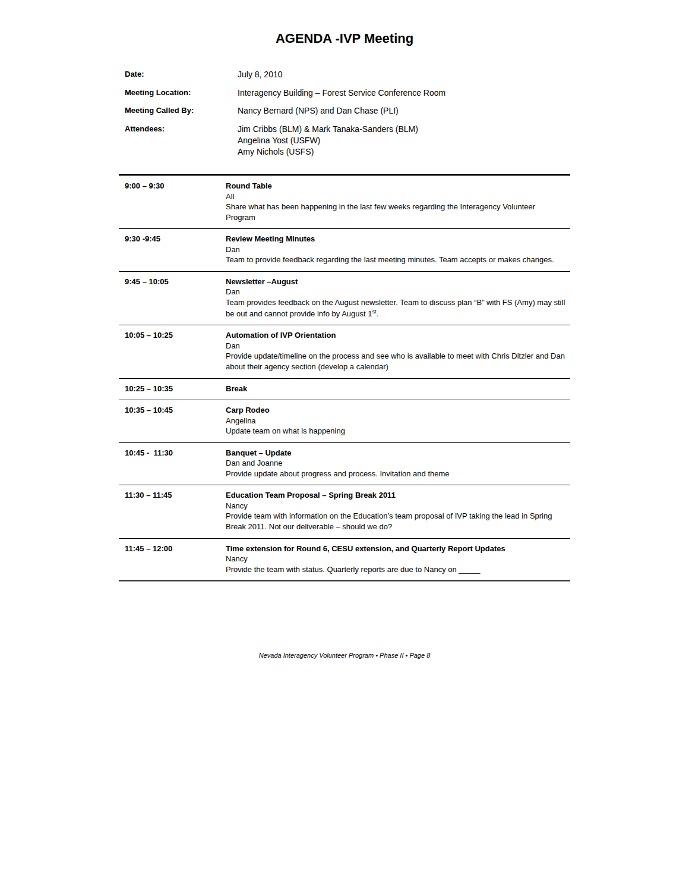AGENDA -IVP Meeting
| Date: | July 8, 2010 |
| Meeting Location: | Interagency Building – Forest Service Conference Room |
| Meeting Called By: | Nancy Bernard (NPS) and Dan Chase (PLI) |
| Attendees: | Jim Cribbs (BLM) & Mark Tanaka-Sanders (BLM) Angelina Yost (USFW) Amy Nichols (USFS) |
| 9:00 – 9:30 | Round Table All Share what has been happening in the last few weeks regarding the Interagency Volunteer Program |
| 9:30 -9:45 | Review Meeting Minutes Dan Team to provide feedback regarding the last meeting minutes. Team accepts or makes changes. |
| 9:45 – 10:05 | Newsletter –August Dan Team provides feedback on the August newsletter. Team to discuss plan “B” with FS (Amy) may still be out and cannot provide info by August 1 st . |
| 10:05 – 10:25 | Automation of IVP Orientation Dan Provide update/timeline on the process and see who is available to meet with Chris Ditzler and Dan about their agency section (develop a calendar) |
| 10:25 – 10:35 | Break |
| 10:35 – 10:45 | Carp Rodeo Angelina Update team on what is happening |
| 10:45 - 11:30 | Banquet – Update Dan and Joanne Provide update about progress and process. Invitation and theme |
| 11:30 – 11:45 | Education Team Proposal – Spring Break 2011 Nancy Provide team with information on the Education’s team proposal of IVP taking the lead in Spring Break 2011. Not our deliverable – should we do? |
| 11:45 – 12:00 | Time extension for Round 6, CESU extension, and Quarterly Report Updates Nancy Provide the team with status. Quarterly reports are due to Nancy on _____ |
Nevada Interagency Volunteer Program • Phase II • Page 8